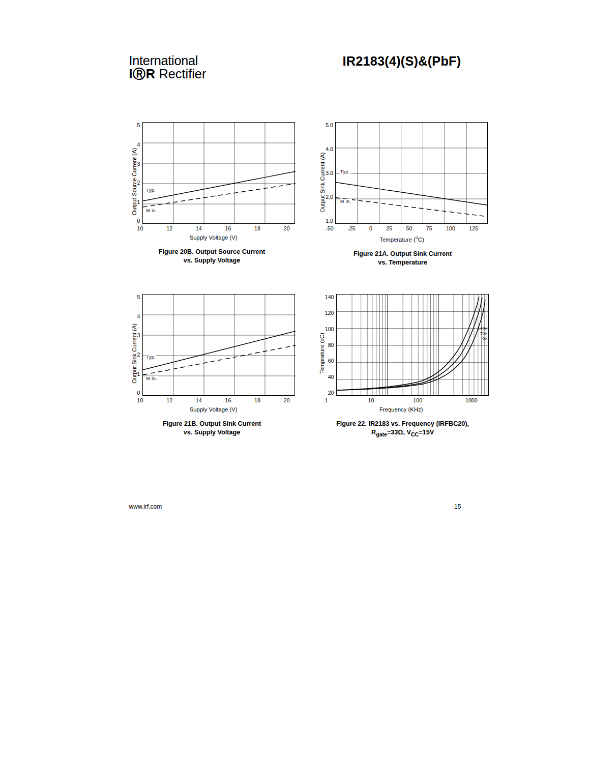International
IⓇR Rectifier
IR2183(4)(S)&(PbF)
Output Source Current (A)
543210
Typ. M in.
101214161820
Supply Voltage (V)
Figure 20B. Output Source Current
vs. Supply Voltage
Output Sink Current (A)
5.04.03.02.01.0
Typ. M in.
-50-250255075100125
Temperature (oC)
Figure 21A. Output Sink Current
vs. Temperature
Output Sink Current (A)
543210
Typ. M in.
101214161820
Supply Voltage (V)
Figure 21B. Output Sink Current
vs. Supply Voltage
Temprature (oC)
14012010080604020
140v
70v
0v
1101001000
Frequency (KHz)
Figure 22. IR2183 vs. Frequency (IRFBC20),
Rgate=33Ω, VCC=15V
www.irf.com 15